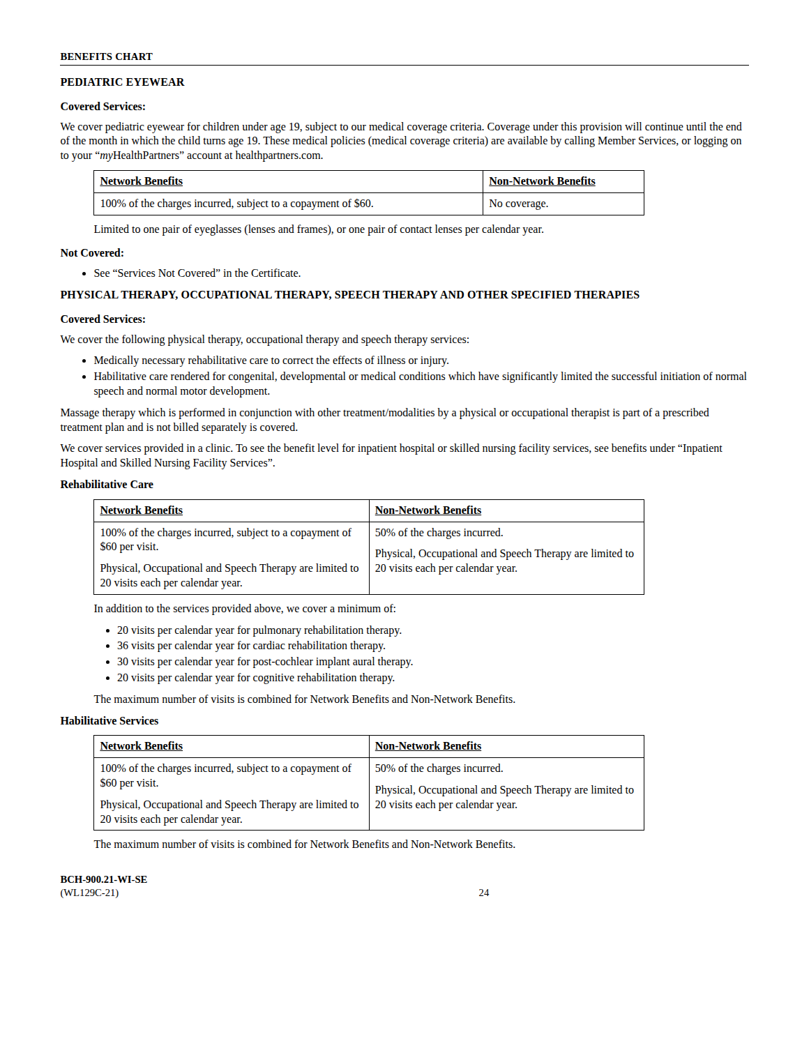BENEFITS CHART
PEDIATRIC EYEWEAR
Covered Services:
We cover pediatric eyewear for children under age 19, subject to our medical coverage criteria. Coverage under this provision will continue until the end of the month in which the child turns age 19. These medical policies (medical coverage criteria) are available by calling Member Services, or logging on to your “my HealthPartners” account at healthpartners.com.
| Network Benefits | Non-Network Benefits |
| --- | --- |
| 100% of the charges incurred, subject to a copayment of $60. | No coverage. |
Limited to one pair of eyeglasses (lenses and frames), or one pair of contact lenses per calendar year.
Not Covered:
See “Services Not Covered” in the Certificate.
PHYSICAL THERAPY, OCCUPATIONAL THERAPY, SPEECH THERAPY AND OTHER SPECIFIED THERAPIES
Covered Services:
We cover the following physical therapy, occupational therapy and speech therapy services:
Medically necessary rehabilitative care to correct the effects of illness or injury.
Habilitative care rendered for congenital, developmental or medical conditions which have significantly limited the successful initiation of normal speech and normal motor development.
Massage therapy which is performed in conjunction with other treatment/modalities by a physical or occupational therapist is part of a prescribed treatment plan and is not billed separately is covered.
We cover services provided in a clinic. To see the benefit level for inpatient hospital or skilled nursing facility services, see benefits under “Inpatient Hospital and Skilled Nursing Facility Services”.
Rehabilitative Care
| Network Benefits | Non-Network Benefits |
| --- | --- |
| 100% of the charges incurred, subject to a copayment of $60 per visit. Physical, Occupational and Speech Therapy are limited to 20 visits each per calendar year. | 50% of the charges incurred. Physical, Occupational and Speech Therapy are limited to 20 visits each per calendar year. |
In addition to the services provided above, we cover a minimum of:
20 visits per calendar year for pulmonary rehabilitation therapy.
36 visits per calendar year for cardiac rehabilitation therapy.
30 visits per calendar year for post-cochlear implant aural therapy.
20 visits per calendar year for cognitive rehabilitation therapy.
The maximum number of visits is combined for Network Benefits and Non-Network Benefits.
Habilitative Services
| Network Benefits | Non-Network Benefits |
| --- | --- |
| 100% of the charges incurred, subject to a copayment of $60 per visit. Physical, Occupational and Speech Therapy are limited to 20 visits each per calendar year. | 50% of the charges incurred. Physical, Occupational and Speech Therapy are limited to 20 visits each per calendar year. |
The maximum number of visits is combined for Network Benefits and Non-Network Benefits.
BCH-900.21-WI-SE
(WL129C-21) 24